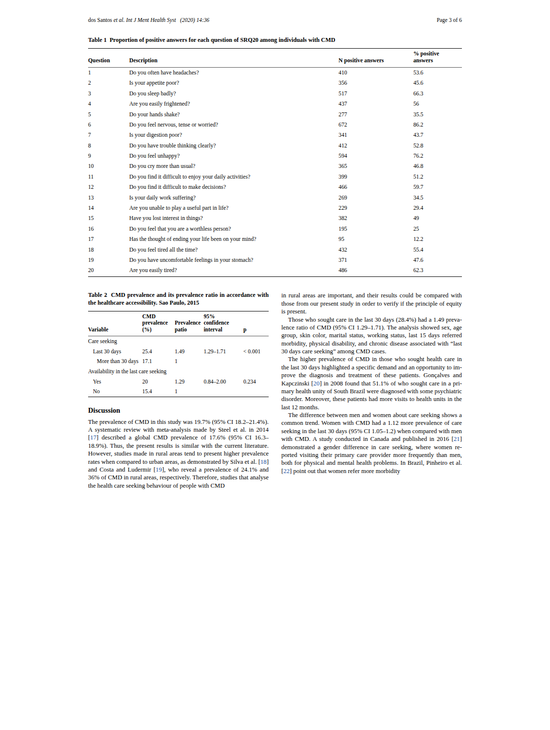dos Santos et al. Int J Ment Health Syst (2020) 14:36
Page 3 of 6
Table 1 Proportion of positive answers for each question of SRQ20 among individuals with CMD
| Question | Description | N positive answers | % positive answers |
| --- | --- | --- | --- |
| 1 | Do you often have headaches? | 410 | 53.6 |
| 2 | Is your appetite poor? | 356 | 45.6 |
| 3 | Do you sleep badly? | 517 | 66.3 |
| 4 | Are you easily frightened? | 437 | 56 |
| 5 | Do your hands shake? | 277 | 35.5 |
| 6 | Do you feel nervous, tense or worried? | 672 | 86.2 |
| 7 | Is your digestion poor? | 341 | 43.7 |
| 8 | Do you have trouble thinking clearly? | 412 | 52.8 |
| 9 | Do you feel unhappy? | 594 | 76.2 |
| 10 | Do you cry more than usual? | 365 | 46.8 |
| 11 | Do you find it difficult to enjoy your daily activities? | 399 | 51.2 |
| 12 | Do you find it difficult to make decisions? | 466 | 59.7 |
| 13 | Is your daily work suffering? | 269 | 34.5 |
| 14 | Are you unable to play a useful part in life? | 229 | 29.4 |
| 15 | Have you lost interest in things? | 382 | 49 |
| 16 | Do you feel that you are a worthless person? | 195 | 25 |
| 17 | Has the thought of ending your life been on your mind? | 95 | 12.2 |
| 18 | Do you feel tired all the time? | 432 | 55.4 |
| 19 | Do you have uncomfortable feelings in your stomach? | 371 | 47.6 |
| 20 | Are you easily tired? | 486 | 62.3 |
Table 2 CMD prevalence and its prevalence ratio in accordance with the healthcare accessibility. Sao Paulo, 2015
| Variable | CMD prevalence (%) | Prevalence patio | 95% confidence interval | p |
| --- | --- | --- | --- | --- |
| Care seeking | | | | |
| Last 30 days | 25.4 | 1.49 | 1.29–1.71 | < 0.001 |
| More than 30 days | 17.1 | 1 | | |
| Availability in the last care seeking |
| Yes | 20 | 1.29 | 0.84–2.00 | 0.234 |
| No | 15.4 | 1 | | |
Discussion
The prevalence of CMD in this study was 19.7% (95% CI 18.2–21.4%). A systematic review with meta-analysis made by Steel et al. in 2014 [17] described a global CMD prevalence of 17.6% (95% CI 16.3–18.9%). Thus, the present results is similar with the current literature. However, studies made in rural areas tend to present higher prevalence rates when compared to urban areas, as demonstrated by Silva et al. [18] and Costa and Ludermir [19], who reveal a prevalence of 24.1% and 36% of CMD in rural areas, respectively. Therefore, studies that analyse the health care seeking behaviour of people with CMD
in rural areas are important, and their results could be compared with those from our present study in order to verify if the principle of equity is present.
Those who sought care in the last 30 days (28.4%) had a 1.49 prevalence ratio of CMD (95% CI 1.29–1.71). The analysis showed sex, age group, skin color, marital status, working status, last 15 days referred morbidity, physical disability, and chronic disease associated with “last 30 days care seeking” among CMD cases.
The higher prevalence of CMD in those who sought health care in the last 30 days highlighted a specific demand and an opportunity to improve the diagnosis and treatment of these patients. Gonçalves and Kapczinski [20] in 2008 found that 51.1% of who sought care in a primary health unity of South Brazil were diagnosed with some psychiatric disorder. Moreover, these patients had more visits to health units in the last 12 months.
The difference between men and women about care seeking shows a common trend. Women with CMD had a 1.12 more prevalence of care seeking in the last 30 days (95% CI 1.05–1.2) when compared with men with CMD. A study conducted in Canada and published in 2016 [21] demonstrated a gender difference in care seeking, where women reported visiting their primary care provider more frequently than men, both for physical and mental health problems. In Brazil, Pinheiro et al. [22] point out that women refer more morbidity